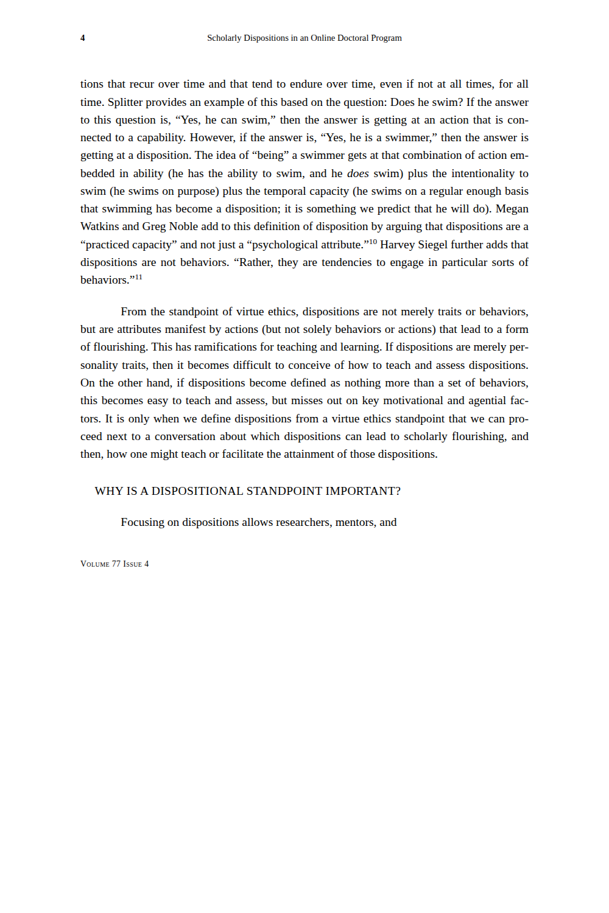4 Scholarly Dispositions in an Online Doctoral Program
tions that recur over time and that tend to endure over time, even if not at all times, for all time. Splitter provides an example of this based on the question: Does he swim? If the answer to this question is, “Yes, he can swim,” then the answer is getting at an action that is connected to a capability. However, if the answer is, “Yes, he is a swimmer,” then the answer is getting at a disposition. The idea of “being” a swimmer gets at that combination of action embedded in ability (he has the ability to swim, and he does swim) plus the intentionality to swim (he swims on purpose) plus the temporal capacity (he swims on a regular enough basis that swimming has become a disposition; it is something we predict that he will do). Megan Watkins and Greg Noble add to this definition of disposition by arguing that dispositions are a “practiced capacity” and not just a “psychological attribute.”10 Harvey Siegel further adds that dispositions are not behaviors. “Rather, they are tendencies to engage in particular sorts of behaviors.”11
From the standpoint of virtue ethics, dispositions are not merely traits or behaviors, but are attributes manifest by actions (but not solely behaviors or actions) that lead to a form of flourishing. This has ramifications for teaching and learning. If dispositions are merely personality traits, then it becomes difficult to conceive of how to teach and assess dispositions. On the other hand, if dispositions become defined as nothing more than a set of behaviors, this becomes easy to teach and assess, but misses out on key motivational and agential factors. It is only when we define dispositions from a virtue ethics standpoint that we can proceed next to a conversation about which dispositions can lead to scholarly flourishing, and then, how one might teach or facilitate the attainment of those dispositions.
Why is a Dispositional Standpoint Important?
Focusing on dispositions allows researchers, mentors, and
Volume 77 Issue 4